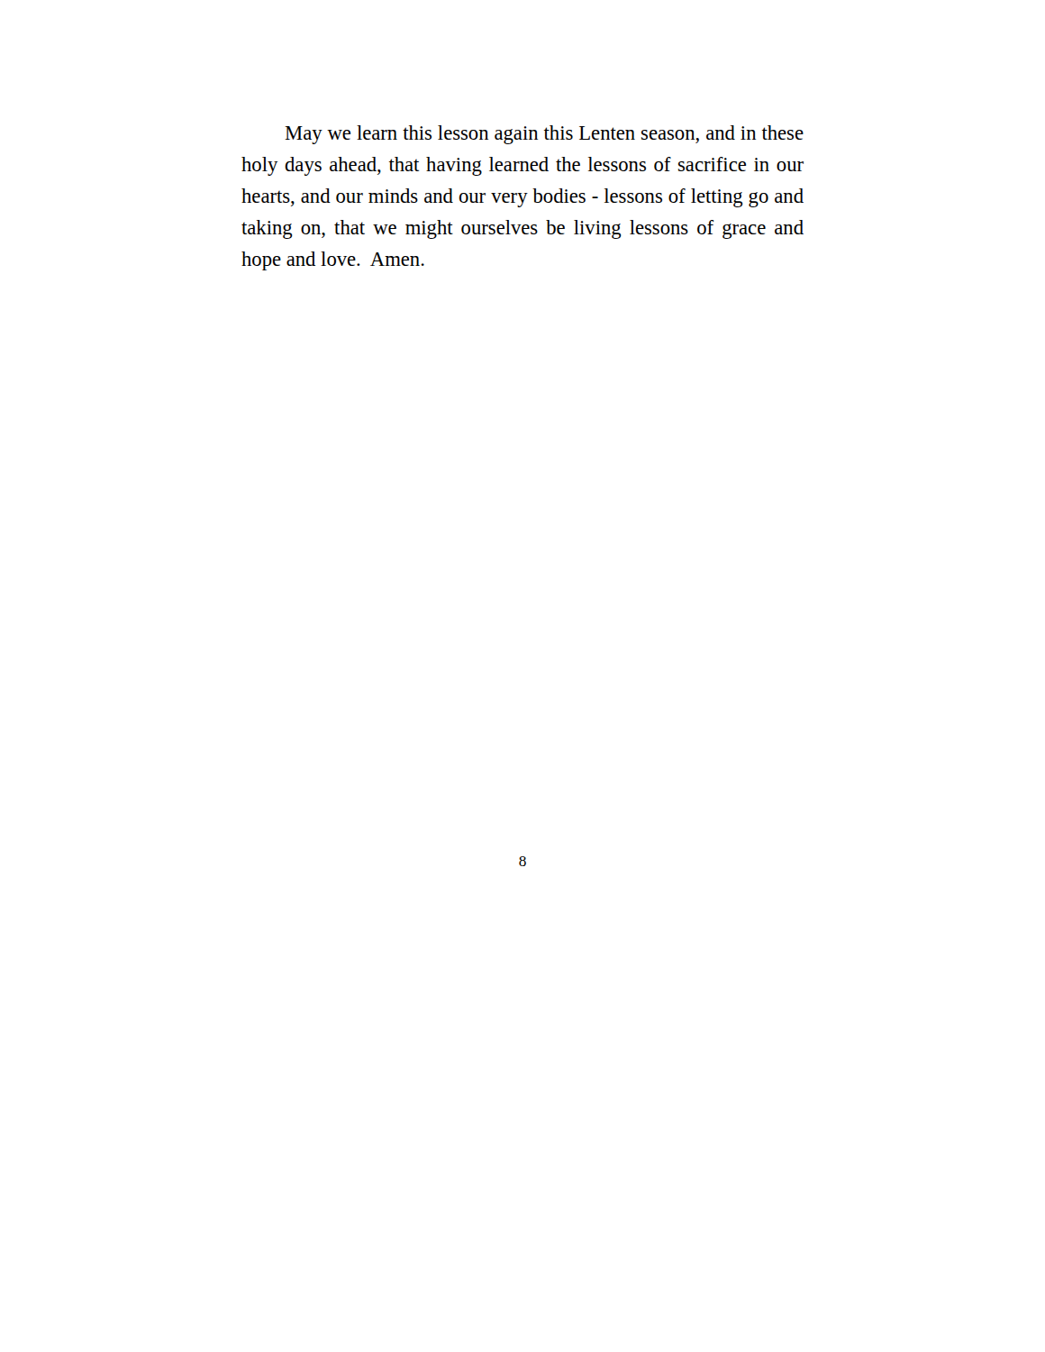May we learn this lesson again this Lenten season, and in these holy days ahead, that having learned the lessons of sacrifice in our hearts, and our minds and our very bodies - lessons of letting go and taking on, that we might ourselves be living lessons of grace and hope and love. Amen.
8